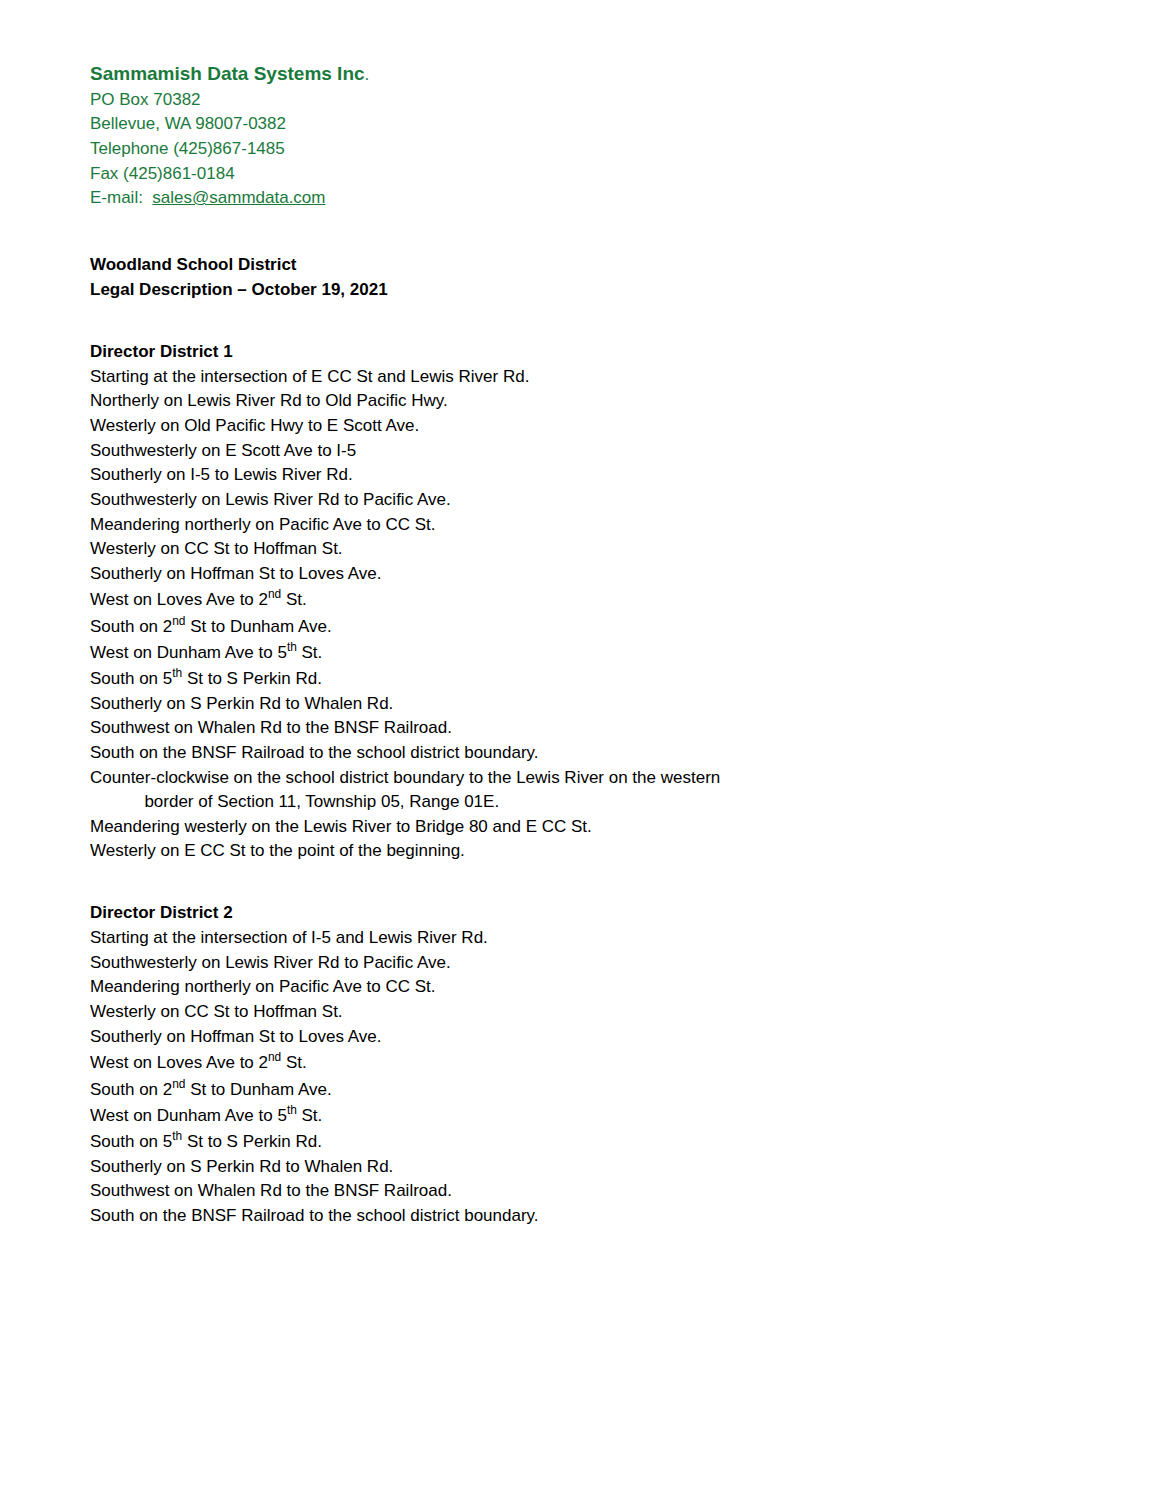Sammamish Data Systems Inc.
PO Box 70382
Bellevue, WA 98007-0382
Telephone (425)867-1485
Fax (425)861-0184
E-mail: sales@sammdata.com
Woodland School District
Legal Description – October 19, 2021
Director District 1
Starting at the intersection of E CC St and Lewis River Rd.
Northerly on Lewis River Rd to Old Pacific Hwy.
Westerly on Old Pacific Hwy to E Scott Ave.
Southwesterly on E Scott Ave to I-5
Southerly on I-5 to Lewis River Rd.
Southwesterly on Lewis River Rd to Pacific Ave.
Meandering northerly on Pacific Ave to CC St.
Westerly on CC St to Hoffman St.
Southerly on Hoffman St to Loves Ave.
West on Loves Ave to 2nd St.
South on 2nd St to Dunham Ave.
West on Dunham Ave to 5th St.
South on 5th St to S Perkin Rd.
Southerly on S Perkin Rd to Whalen Rd.
Southwest on Whalen Rd to the BNSF Railroad.
South on the BNSF Railroad to the school district boundary.
Counter-clockwise on the school district boundary to the Lewis River on the western
border of Section 11, Township 05, Range 01E.
Meandering westerly on the Lewis River to Bridge 80 and E CC St.
Westerly on E CC St to the point of the beginning.
Director District 2
Starting at the intersection of I-5 and Lewis River Rd.
Southwesterly on Lewis River Rd to Pacific Ave.
Meandering northerly on Pacific Ave to CC St.
Westerly on CC St to Hoffman St.
Southerly on Hoffman St to Loves Ave.
West on Loves Ave to 2nd St.
South on 2nd St to Dunham Ave.
West on Dunham Ave to 5th St.
South on 5th St to S Perkin Rd.
Southerly on S Perkin Rd to Whalen Rd.
Southwest on Whalen Rd to the BNSF Railroad.
South on the BNSF Railroad to the school district boundary.